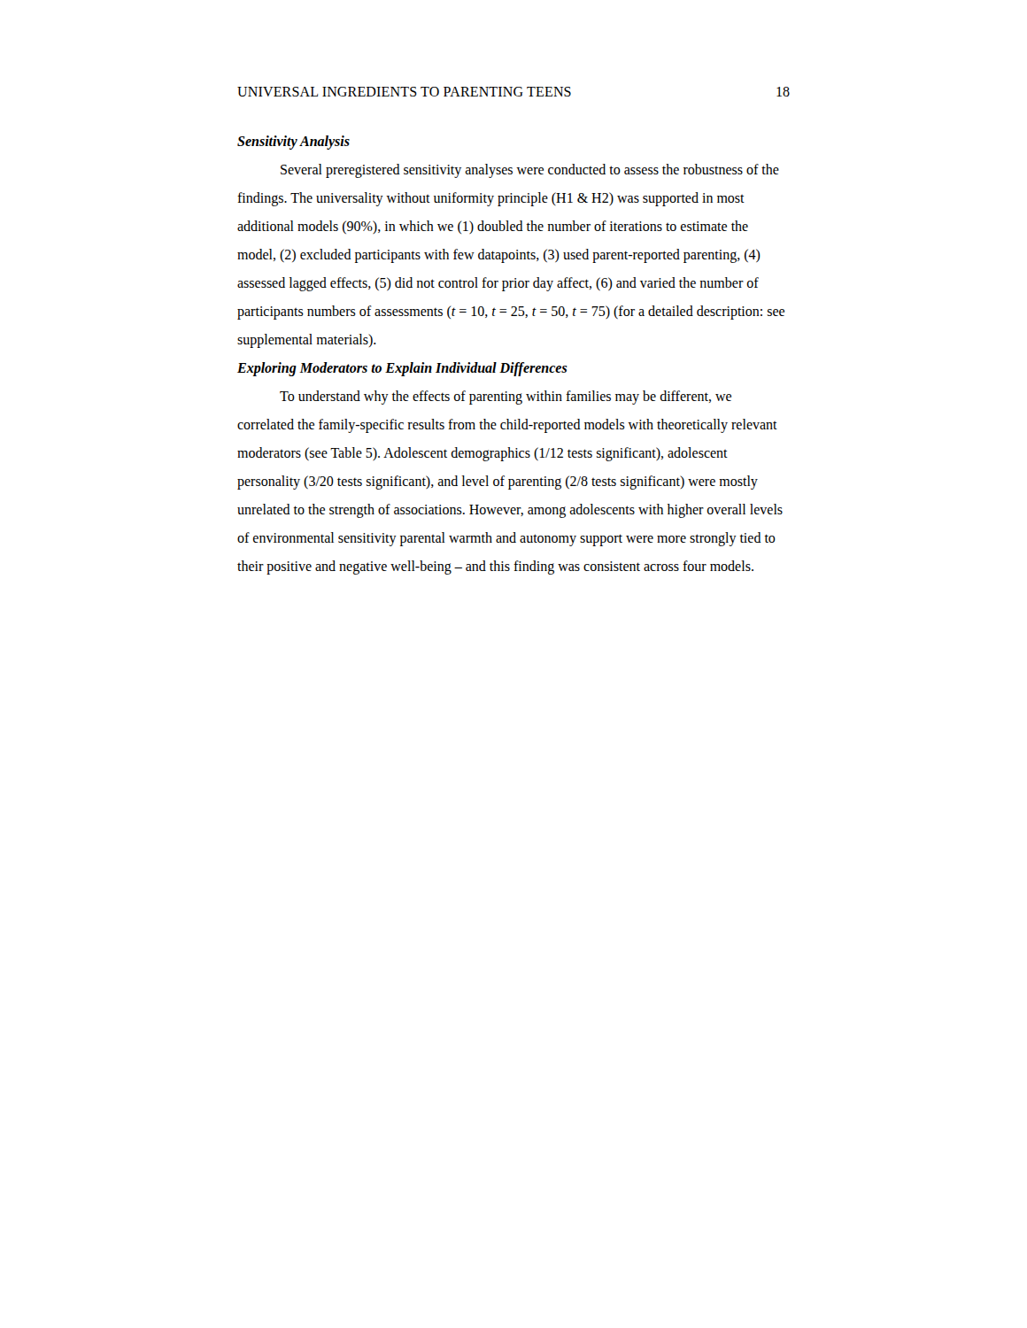Universal Ingredients to Parenting Teens 18
Sensitivity Analysis
Several preregistered sensitivity analyses were conducted to assess the robustness of the findings. The universality without uniformity principle (H1 & H2) was supported in most additional models (90%), in which we (1) doubled the number of iterations to estimate the model, (2) excluded participants with few datapoints, (3) used parent-reported parenting, (4) assessed lagged effects, (5) did not control for prior day affect, (6) and varied the number of participants numbers of assessments (t = 10, t = 25, t = 50, t = 75) (for a detailed description: see supplemental materials).
Exploring Moderators to Explain Individual Differences
To understand why the effects of parenting within families may be different, we correlated the family-specific results from the child-reported models with theoretically relevant moderators (see Table 5). Adolescent demographics (1/12 tests significant), adolescent personality (3/20 tests significant), and level of parenting (2/8 tests significant) were mostly unrelated to the strength of associations. However, among adolescents with higher overall levels of environmental sensitivity parental warmth and autonomy support were more strongly tied to their positive and negative well-being – and this finding was consistent across four models.